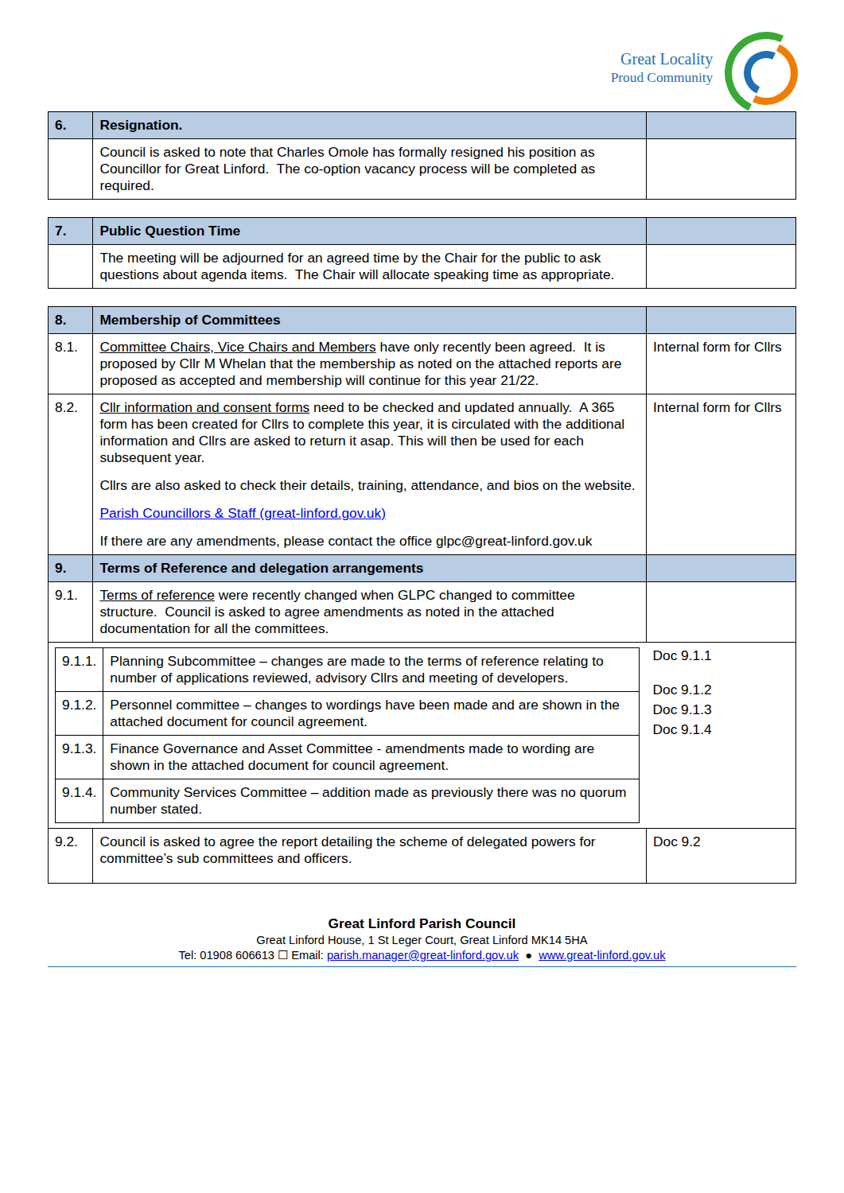Great Locality
Proud Community
| 6. | Resignation. | |
| | Council is asked to note that Charles Omole has formally resigned his position as Councillor for Great Linford. The co-option vacancy process will be completed as required. | |
| 7. | Public Question Time | |
| | The meeting will be adjourned for an agreed time by the Chair for the public to ask questions about agenda items. The Chair will allocate speaking time as appropriate. | |
| 8. | Membership of Committees | |
| 8.1. | Committee Chairs, Vice Chairs and Members have only recently been agreed. It is proposed by Cllr M Whelan that the membership as noted on the attached reports are proposed as accepted and membership will continue for this year 21/22. | Internal form for Cllrs |
| 8.2. | Cllr information and consent forms need to be checked and updated annually. A 365 form has been created for Cllrs to complete this year, it is circulated with the additional information and Cllrs are asked to return it asap. This will then be used for each subsequent year. Cllrs are also asked to check their details, training, attendance, and bios on the website. Parish Councillors & Staff (great-linford.gov.uk) If there are any amendments, please contact the office glpc@great-linford.gov.uk | Internal form for Cllrs |
| 9. | Terms of Reference and delegation arrangements | |
| 9.1. | Terms of reference were recently changed when GLPC changed to committee structure. Council is asked to agree amendments as noted in the attached documentation for all the committees. | |
| / 9.1.1. / Planning Subcommittee – changes are made to the terms of reference relating to number of applications reviewed, advisory Cllrs and meeting of developers. / / 9.1.2. / Personnel committee – changes to wordings have been made and are shown in the attached document for council agreement. / / 9.1.3. / Finance Governance and Asset Committee - amendments made to wording are shown in the attached document for council agreement. / / 9.1.4. / Community Services Committee – addition made as previously there was no quorum number stated. / | Doc 9.1.1 Doc 9.1.2 Doc 9.1.3 Doc 9.1.4 |
| 9.2. | Council is asked to agree the report detailing the scheme of delegated powers for committee’s sub committees and officers. | Doc 9.2 |
Great Linford Parish Council
Great Linford House, 1 St Leger Court, Great Linford MK14 5HA
Tel: 01908 606613 ☐ Email: parish.manager@great-linford.gov.uk ● www.great-linford.gov.uk